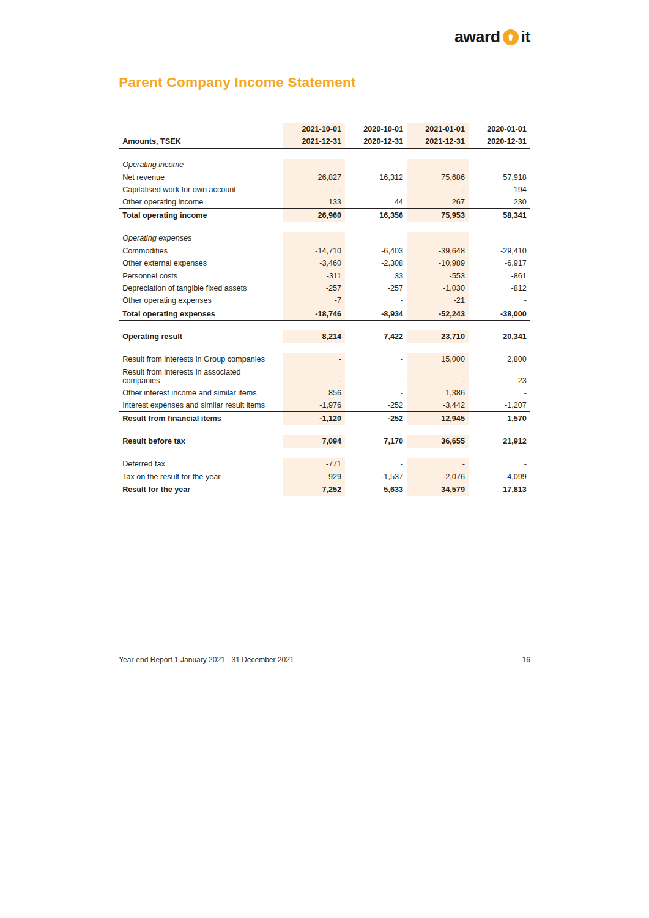award it
Parent Company Income Statement
| | 2021-10-01 | 2020-10-01 | 2021-01-01 | 2020-01-01 |
| --- | --- | --- | --- | --- |
| Amounts, TSEK | 2021-12-31 | 2020-12-31 | 2021-12-31 | 2020-12-31 |
| Operating income | | | | |
| Net revenue | 26,827 | 16,312 | 75,686 | 57,918 |
| Capitalised work for own account | - | - | - | 194 |
| Other operating income | 133 | 44 | 267 | 230 |
| Total operating income | 26,960 | 16,356 | 75,953 | 58,341 |
| Operating expenses | | | | |
| Commodities | -14,710 | -6,403 | -39,648 | -29,410 |
| Other external expenses | -3,460 | -2,308 | -10,989 | -6,917 |
| Personnel costs | -311 | 33 | -553 | -861 |
| Depreciation of tangible fixed assets | -257 | -257 | -1,030 | -812 |
| Other operating expenses | -7 | - | -21 | - |
| Total operating expenses | -18,746 | -8,934 | -52,243 | -38,000 |
| Operating result | 8,214 | 7,422 | 23,710 | 20,341 |
| Result from interests in Group companies | - | - | 15,000 | 2,800 |
| Result from interests in associated companies | - | - | - | -23 |
| Other interest income and similar items | 856 | - | 1,386 | - |
| Interest expenses and similar result items | -1,976 | -252 | -3,442 | -1,207 |
| Result from financial items | -1,120 | -252 | 12,945 | 1,570 |
| Result before tax | 7,094 | 7,170 | 36,655 | 21,912 |
| Deferred tax | -771 | - | - | - |
| Tax on the result for the year | 929 | -1,537 | -2,076 | -4,099 |
| Result for the year | 7,252 | 5,633 | 34,579 | 17,813 |
Year-end Report 1 January 2021 - 31 December 2021 16